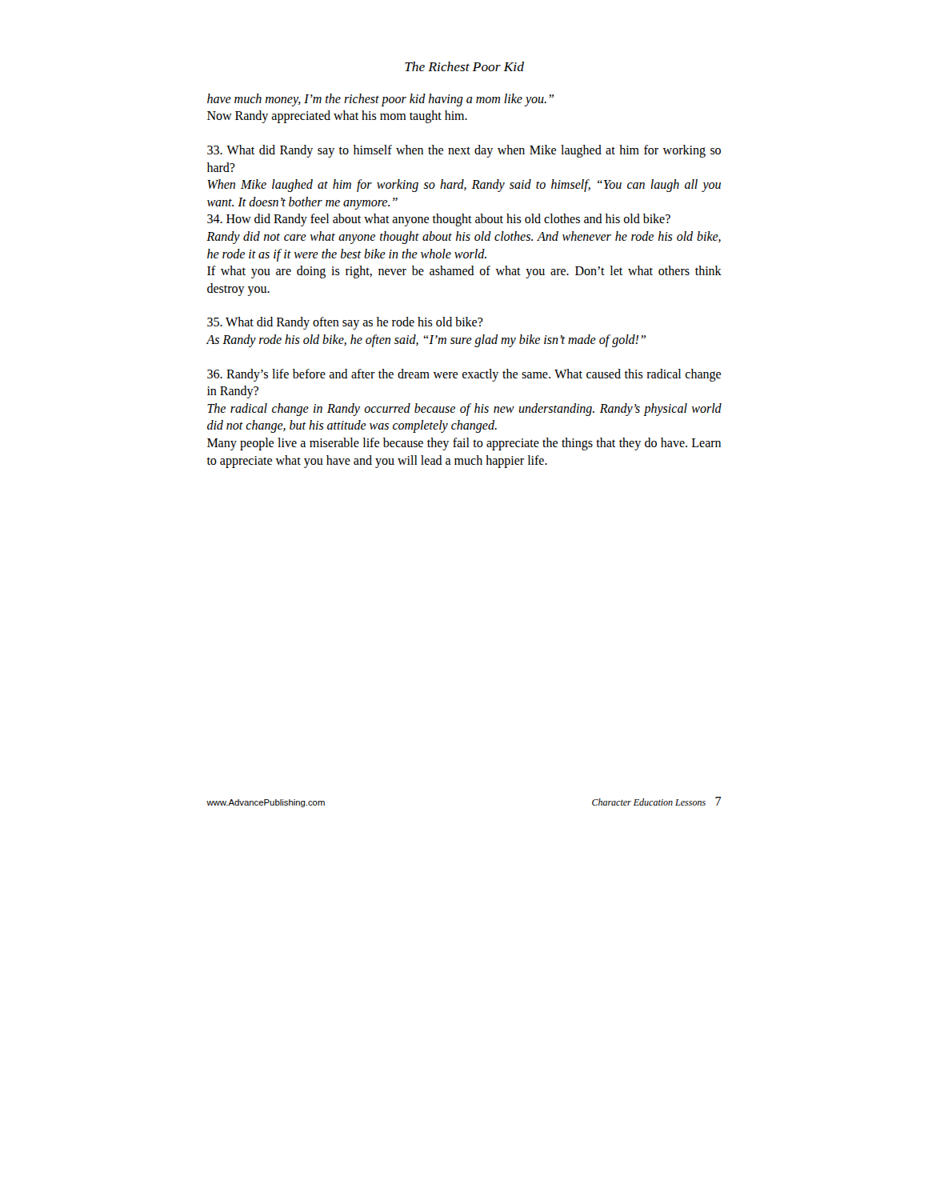The Richest Poor Kid
have much money, I’m the richest poor kid having a mom like you.”
Now Randy appreciated what his mom taught him.
33. What did Randy say to himself when the next day when Mike laughed at him for working so hard?
When Mike laughed at him for working so hard, Randy said to himself, “You can laugh all you want. It doesn’t bother me anymore.”
34. How did Randy feel about what anyone thought about his old clothes and his old bike?
Randy did not care what anyone thought about his old clothes. And whenever he rode his old bike, he rode it as if it were the best bike in the whole world.
If what you are doing is right, never be ashamed of what you are. Don’t let what others think destroy you.
35. What did Randy often say as he rode his old bike?
As Randy rode his old bike, he often said, “I’m sure glad my bike isn’t made of gold!”
36. Randy’s life before and after the dream were exactly the same. What caused this radical change in Randy?
The radical change in Randy occurred because of his new understanding. Randy’s physical world did not change, but his attitude was completely changed.
Many people live a miserable life because they fail to appreciate the things that they do have. Learn to appreciate what you have and you will lead a much happier life.
www.AdvancePublishing.com Character Education Lessons7